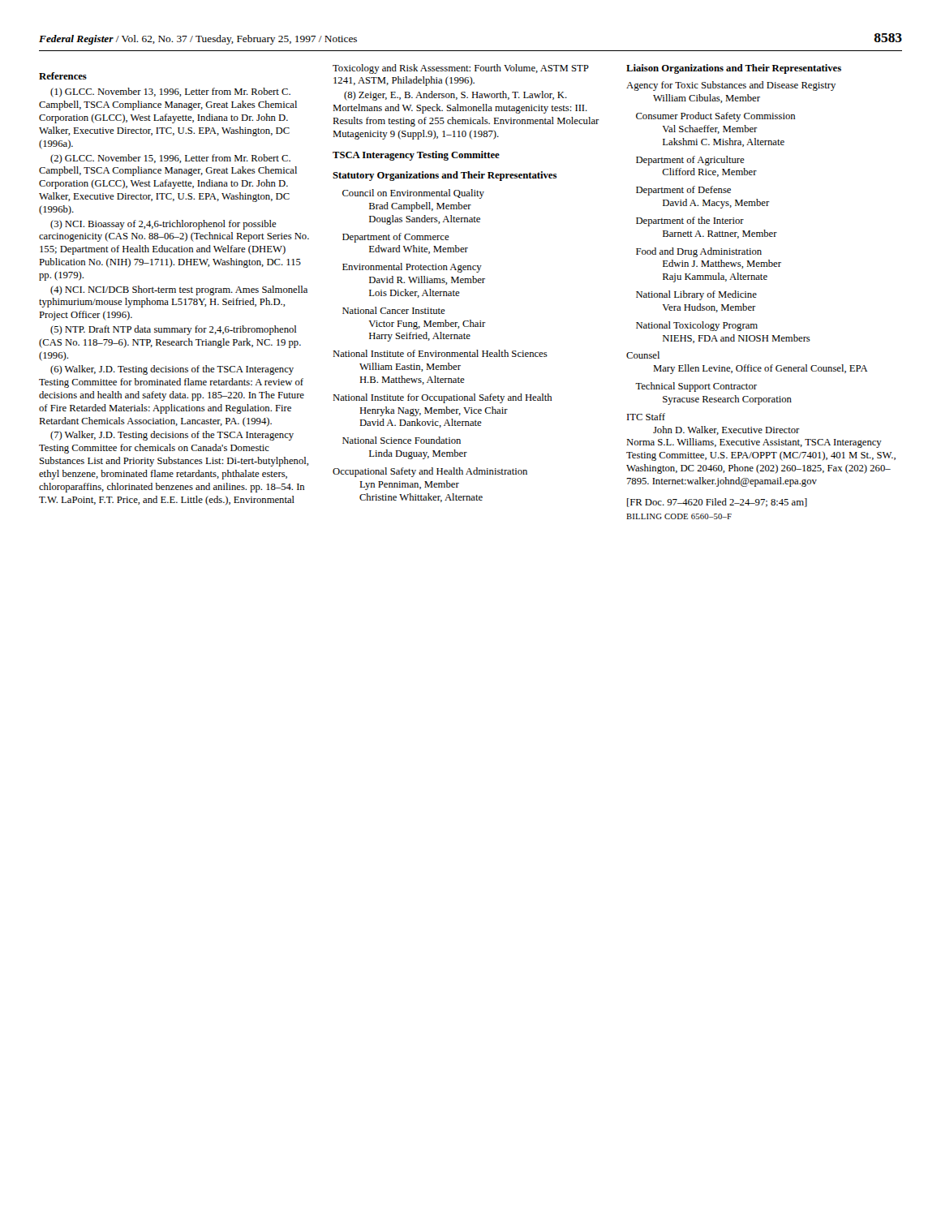Federal Register / Vol. 62, No. 37 / Tuesday, February 25, 1997 / Notices
8583
References
(1) GLCC. November 13, 1996, Letter from Mr. Robert C. Campbell, TSCA Compliance Manager, Great Lakes Chemical Corporation (GLCC), West Lafayette, Indiana to Dr. John D. Walker, Executive Director, ITC, U.S. EPA, Washington, DC (1996a).
(2) GLCC. November 15, 1996, Letter from Mr. Robert C. Campbell, TSCA Compliance Manager, Great Lakes Chemical Corporation (GLCC), West Lafayette, Indiana to Dr. John D. Walker, Executive Director, ITC, U.S. EPA, Washington, DC (1996b).
(3) NCI. Bioassay of 2,4,6-trichlorophenol for possible carcinogenicity (CAS No. 88–06–2) (Technical Report Series No. 155; Department of Health Education and Welfare (DHEW) Publication No. (NIH) 79–1711). DHEW, Washington, DC. 115 pp. (1979).
(4) NCI. NCI/DCB Short-term test program. Ames Salmonella typhimurium/mouse lymphoma L5178Y, H. Seifried, Ph.D., Project Officer (1996).
(5) NTP. Draft NTP data summary for 2,4,6-tribromophenol (CAS No. 118–79–6). NTP, Research Triangle Park, NC. 19 pp. (1996).
(6) Walker, J.D. Testing decisions of the TSCA Interagency Testing Committee for brominated flame retardants: A review of decisions and health and safety data. pp. 185–220. In The Future of Fire Retarded Materials: Applications and Regulation. Fire Retardant Chemicals Association, Lancaster, PA. (1994).
(7) Walker, J.D. Testing decisions of the TSCA Interagency Testing Committee for chemicals on Canada's Domestic Substances List and Priority Substances List: Di-tert-butylphenol, ethyl benzene, brominated flame retardants, phthalate esters, chloroparaffins, chlorinated benzenes and anilines. pp. 18–54. In T.W. LaPoint, F.T. Price, and E.E. Little (eds.), Environmental Toxicology and Risk Assessment: Fourth Volume, ASTM STP 1241, ASTM, Philadelphia (1996).
(8) Zeiger, E., B. Anderson, S. Haworth, T. Lawlor, K. Mortelmans and W. Speck. Salmonella mutagenicity tests: III. Results from testing of 255 chemicals. Environmental Molecular Mutagenicity 9 (Suppl.9), 1–110 (1987).
TSCA Interagency Testing Committee
Statutory Organizations and Their Representatives
Council on Environmental Quality
Brad Campbell, Member Douglas Sanders, Alternate
Department of Commerce
Edward White, Member
Environmental Protection Agency
David R. Williams, Member Lois Dicker, Alternate
National Cancer Institute
Victor Fung, Member, Chair Harry Seifried, Alternate
National Institute of Environmental Health Sciences
William Eastin, Member H.B. Matthews, Alternate
National Institute for Occupational Safety and Health
Henryka Nagy, Member, Vice Chair David A. Dankovic, Alternate
National Science Foundation
Linda Duguay, Member
Occupational Safety and Health Administration
Lyn Penniman, Member Christine Whittaker, Alternate
Liaison Organizations and Their Representatives
Agency for Toxic Substances and Disease Registry
William Cibulas, Member
Consumer Product Safety Commission
Val Schaeffer, Member Lakshmi C. Mishra, Alternate
Department of Agriculture
Clifford Rice, Member
Department of Defense
David A. Macys, Member
Department of the Interior
Barnett A. Rattner, Member
Food and Drug Administration
Edwin J. Matthews, Member Raju Kammula, Alternate
National Library of Medicine
Vera Hudson, Member
National Toxicology Program
NIEHS, FDA and NIOSH Members
Counsel
Mary Ellen Levine, Office of General Counsel, EPA
Technical Support Contractor
Syracuse Research Corporation
ITC Staff
John D. Walker, Executive Director
Norma S.L. Williams, Executive Assistant, TSCA Interagency Testing Committee, U.S. EPA/OPPT (MC/7401), 401 M St., SW., Washington, DC 20460, Phone (202) 260–1825, Fax (202) 260–7895. Internet:walker.johnd@epamail.epa.gov
[FR Doc. 97–4620 Filed 2–24–97; 8:45 am]
BILLING CODE 6560–50–F